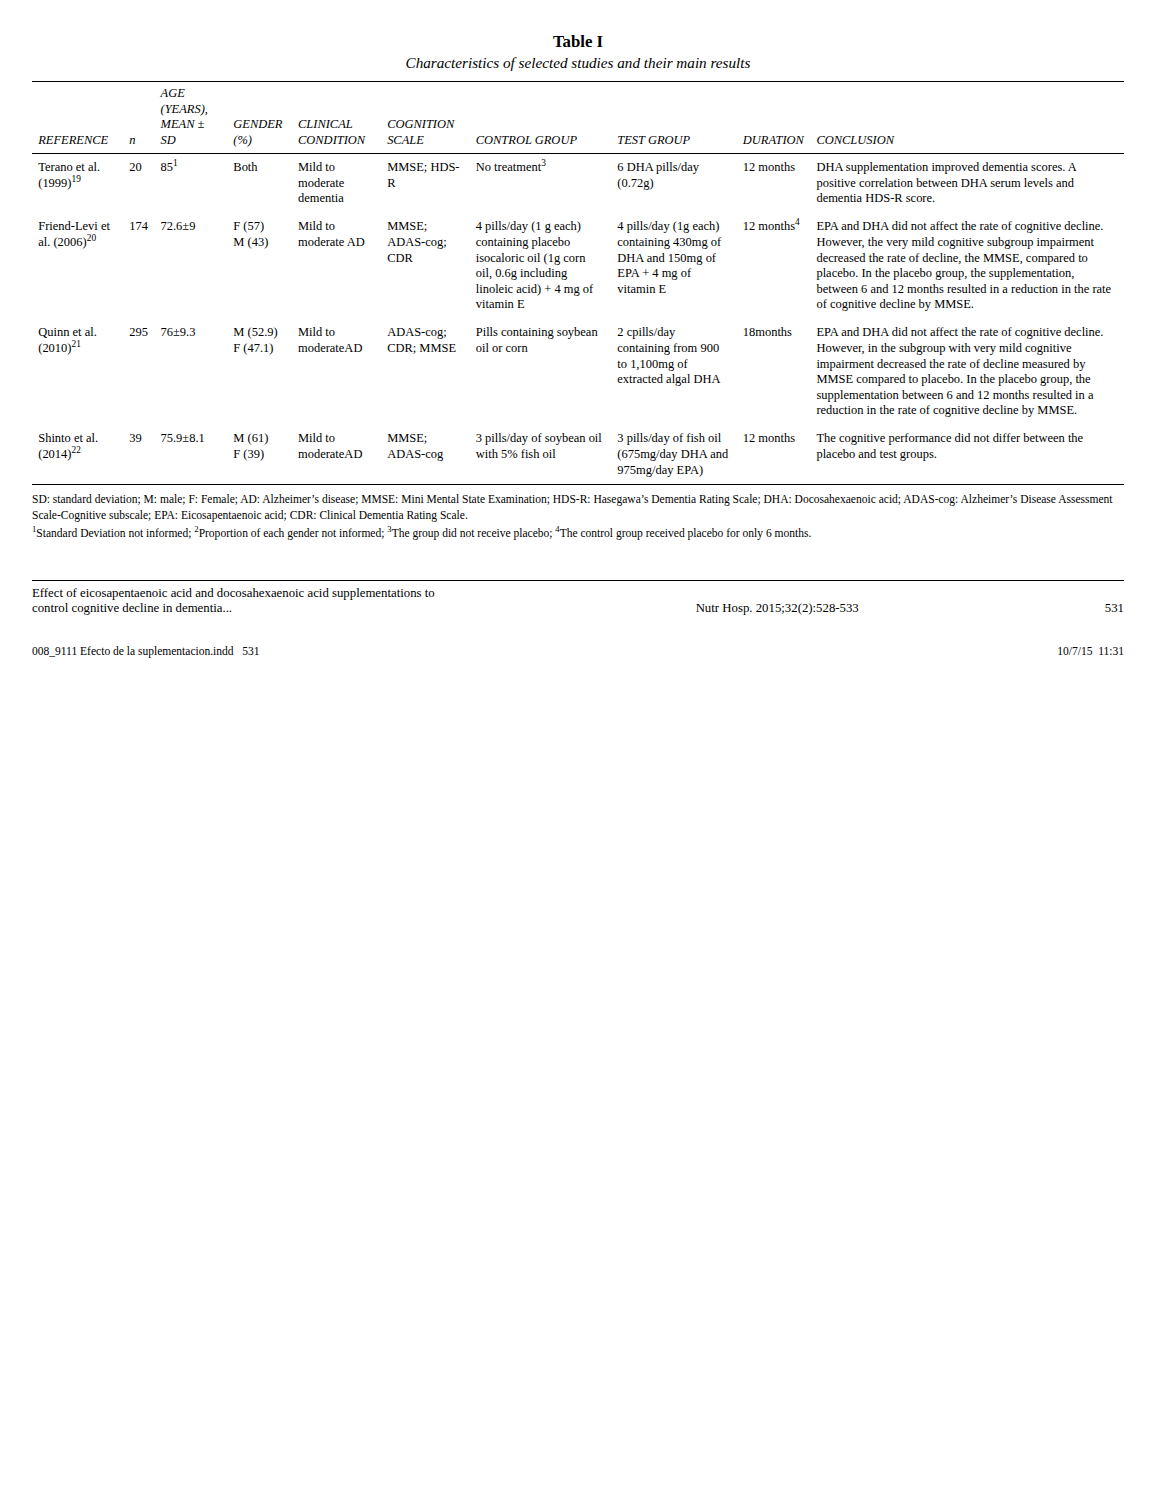Table I
Characteristics of selected studies and their main results
| REFERENCE | n | AGE (YEARS), MEAN ± SD | GENDER (%) | CLINICAL CONDITION | COGNITION SCALE | CONTROL GROUP | TEST GROUP | DURATION | CONCLUSION |
| --- | --- | --- | --- | --- | --- | --- | --- | --- | --- |
| Terano et al. (1999) 19 | 20 | 85 1 | Both | Mild to moderate dementia | MMSE; HDS-R | No treatment 3 | 6 DHA pills/day (0.72g) | 12 months | DHA supplementation improved dementia scores. A positive correlation between DHA serum levels and dementia HDS-R score. |
| Friend-Levi et al. (2006) 20 | 174 | 72.6±9 | F (57) M (43) | Mild to moderate AD | MMSE; ADAS-cog; CDR | 4 pills/day (1 g each) containing placebo isocaloric oil (1g corn oil, 0.6g including linoleic acid) + 4 mg of vitamin E | 4 pills/day (1g each) containing 430mg of DHA and 150mg of EPA + 4 mg of vitamin E | 12 months 4 | EPA and DHA did not affect the rate of cognitive decline. However, the very mild cognitive subgroup impairment decreased the rate of decline, the MMSE, compared to placebo. In the placebo group, the supplementation, between 6 and 12 months resulted in a reduction in the rate of cognitive decline by MMSE. |
| Quinn et al. (2010) 21 | 295 | 76±9.3 | M (52.9) F (47.1) | Mild to moderateAD | ADAS-cog; CDR; MMSE | Pills containing soybean oil or corn | 2 cpills/day containing from 900 to 1,100mg of extracted algal DHA | 18months | EPA and DHA did not affect the rate of cognitive decline. However, in the subgroup with very mild cognitive impairment decreased the rate of decline measured by MMSE compared to placebo. In the placebo group, the supplementation between 6 and 12 months resulted in a reduction in the rate of cognitive decline by MMSE. |
| Shinto et al. (2014) 22 | 39 | 75.9±8.1 | M (61) F (39) | Mild to moderateAD | MMSE; ADAS-cog | 3 pills/day of soybean oil with 5% fish oil | 3 pills/day of fish oil (675mg/day DHA and 975mg/day EPA) | 12 months | The cognitive performance did not differ between the placebo and test groups. |
SD: standard deviation; M: male; F: Female; AD: Alzheimer’s disease; MMSE: Mini Mental State Examination; HDS-R: Hasegawa’s Dementia Rating Scale; DHA: Docosahexaenoic acid; ADAS-cog: Alzheimer’s Disease Assessment Scale-Cognitive subscale; EPA: Eicosapentaenoic acid; CDR: Clinical Dementia Rating Scale.
1Standard Deviation not informed; 2Proportion of each gender not informed; 3The group did not receive placebo; 4The control group received placebo for only 6 months.
Effect of eicosapentaenoic acid and docosahexaenoic acid supplementations to control cognitive decline in dementia...
Nutr Hosp. 2015;32(2):528-533
531
008_9111 Efecto de la suplementacion.indd 531
10/7/15 11:31